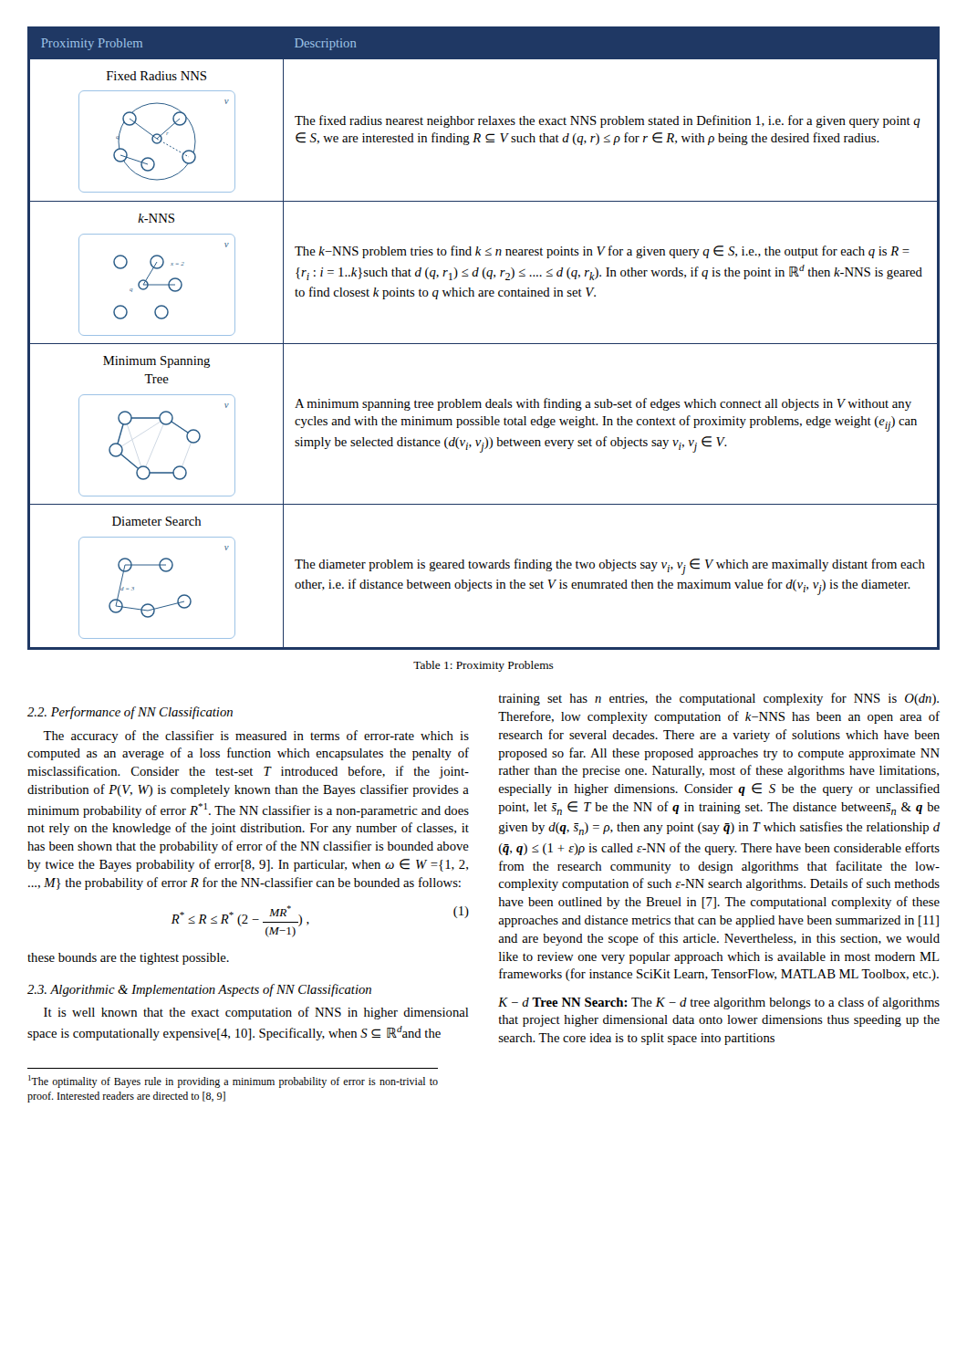| Proximity Problem | Description |
| --- | --- |
| Fixed Radius NNS v q r | The fixed radius nearest neighbor relaxes the exact NNS problem stated in Definition 1, i.e. for a given query point q ∈ S , we are interested in finding R ⊆ V such that d ( q , r ) ≤ ρ for r ∈ R , with ρ being the desired fixed radius. |
| k -NNS v q x = 2 | The k −NNS problem tries to find k ≤ n nearest points in V for a given query q ∈ S , i.e., the output for each q is R = { r i : i = 1.. k }such that d ( q , r 1 ) ≤ d ( q , r 2 ) ≤ .... ≤ d ( q , r k ). In other words, if q is the point in ℝ d then k -NNS is geared to find closest k points to q which are contained in set V . |
| Minimum Spanning Tree v | A minimum spanning tree problem deals with finding a sub-set of edges which connect all objects in V without any cycles and with the minimum possible total edge weight. In the context of proximity problems, edge weight ( e ij ) can simply be selected distance ( d ( v i , v j )) between every set of objects say v i , v j ∈ V . |
| Diameter Search v d = 3 | The diameter problem is geared towards finding the two objects say v i , v j ∈ V which are maximally distant from each other, i.e. if distance between objects in the set V is enumrated then the maximum value for d ( v i , v j ) is the diameter. |
Table 1: Proximity Problems
2.2. Performance of NN Classification
The accuracy of the classifier is measured in terms of error-rate which is computed as an average of a loss function which encapsulates the penalty of misclassification. Consider the test-set T introduced before, if the joint-distribution of P(V, W) is completely known than the Bayes classifier provides a minimum probability of error R*1. The NN classifier is a non-parametric and does not rely on the knowledge of the joint distribution. For any number of classes, it has been shown that the probability of error of the NN classifier is bounded above by twice the Bayes probability of error[8, 9]. In particular, when ω ∈ W ={1, 2, ..., M} the probability of error R for the NN-classifier can be bounded as follows:
(1) R* ≤ R ≤ R* (2 − MR*(M−1)) ,
these bounds are the tightest possible.
2.3. Algorithmic & Implementation Aspects of NN Classification
It is well known that the exact computation of NNS in higher dimensional space is computationally expensive[4, 10]. Specifically, when S ⊆ ℝdand the
training set has n entries, the computational complexity for NNS is O(dn). Therefore, low complexity computation of k−NNS has been an open area of research for several decades. There are a variety of solutions which have been proposed so far. All these proposed approaches try to compute approximate NN rather than the precise one. Naturally, most of these algorithms have limitations, especially in higher dimensions. Consider q ∈ S be the query or unclassified point, let s̄n ∈ T be the NN of q in training set. The distance betweens̄n & q be given by d(q, s̄n) = ρ, then any point (say q̄) in T which satisfies the relationship d (q̄, q) ≤ (1 + ε)ρ is called ε-NN of the query. There have been considerable efforts from the research community to design algorithms that facilitate the low-complexity computation of such ε-NN search algorithms. Details of such methods have been outlined by the Breuel in [7]. The computational complexity of these approaches and distance metrics that can be applied have been summarized in [11] and are beyond the scope of this article. Nevertheless, in this section, we would like to review one very popular approach which is available in most modern ML frameworks (for instance SciKit Learn, TensorFlow, MATLAB ML Toolbox, etc.).
K − d Tree NN Search: The K − d tree algorithm belongs to a class of algorithms that project higher dimensional data onto lower dimensions thus speeding up the search. The core idea is to split space into partitions
1The optimality of Bayes rule in providing a minimum probability of error is non-trivial to proof. Interested readers are directed to [8, 9]